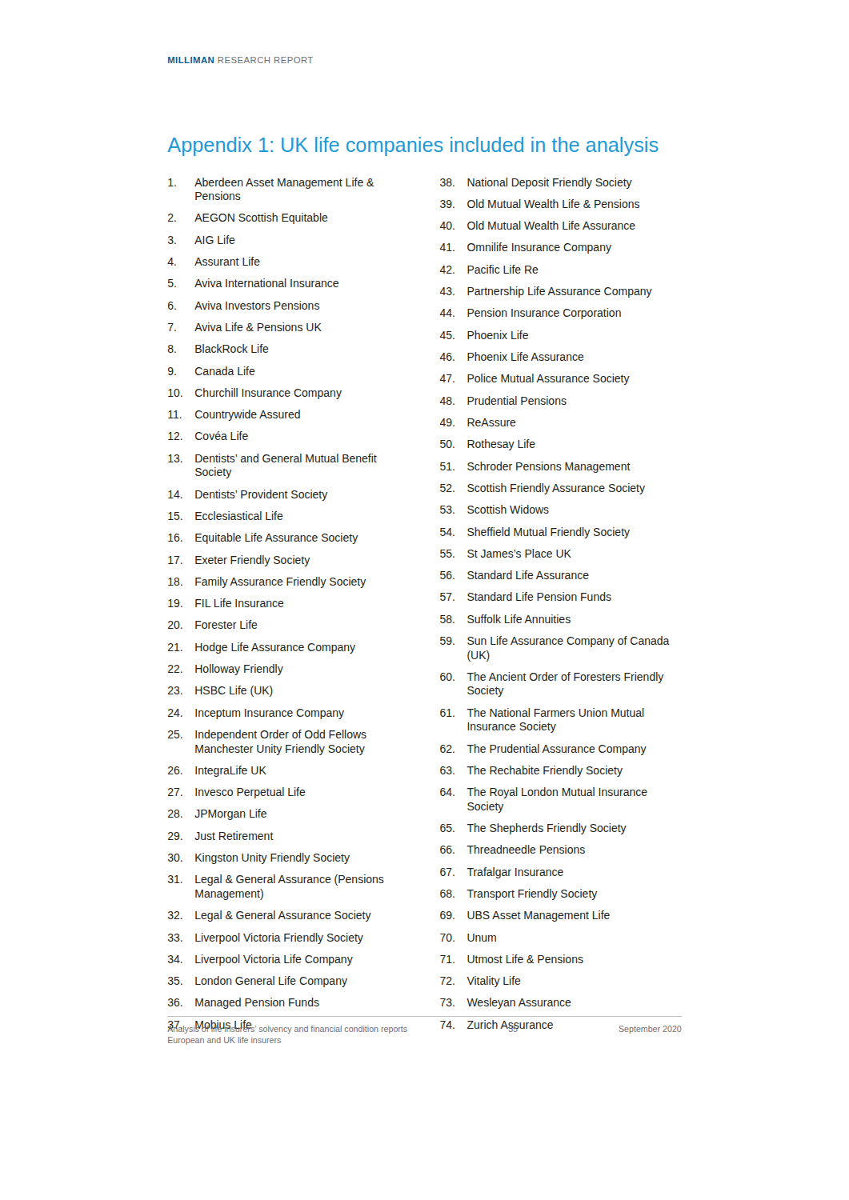MILLIMAN RESEARCH REPORT
Appendix 1: UK life companies included in the analysis
1. Aberdeen Asset Management Life & Pensions
2. AEGON Scottish Equitable
3. AIG Life
4. Assurant Life
5. Aviva International Insurance
6. Aviva Investors Pensions
7. Aviva Life & Pensions UK
8. BlackRock Life
9. Canada Life
10. Churchill Insurance Company
11. Countrywide Assured
12. Covéa Life
13. Dentists’ and General Mutual Benefit Society
14. Dentists’ Provident Society
15. Ecclesiastical Life
16. Equitable Life Assurance Society
17. Exeter Friendly Society
18. Family Assurance Friendly Society
19. FIL Life Insurance
20. Forester Life
21. Hodge Life Assurance Company
22. Holloway Friendly
23. HSBC Life (UK)
24. Inceptum Insurance Company
25. Independent Order of Odd Fellows Manchester Unity Friendly Society
26. IntegraLife UK
27. Invesco Perpetual Life
28. JPMorgan Life
29. Just Retirement
30. Kingston Unity Friendly Society
31. Legal & General Assurance (Pensions Management)
32. Legal & General Assurance Society
33. Liverpool Victoria Friendly Society
34. Liverpool Victoria Life Company
35. London General Life Company
36. Managed Pension Funds
37. Mobius Life
38. National Deposit Friendly Society
39. Old Mutual Wealth Life & Pensions
40. Old Mutual Wealth Life Assurance
41. Omnilife Insurance Company
42. Pacific Life Re
43. Partnership Life Assurance Company
44. Pension Insurance Corporation
45. Phoenix Life
46. Phoenix Life Assurance
47. Police Mutual Assurance Society
48. Prudential Pensions
49. ReAssure
50. Rothesay Life
51. Schroder Pensions Management
52. Scottish Friendly Assurance Society
53. Scottish Widows
54. Sheffield Mutual Friendly Society
55. St James’s Place UK
56. Standard Life Assurance
57. Standard Life Pension Funds
58. Suffolk Life Annuities
59. Sun Life Assurance Company of Canada (UK)
60. The Ancient Order of Foresters Friendly Society
61. The National Farmers Union Mutual Insurance Society
62. The Prudential Assurance Company
63. The Rechabite Friendly Society
64. The Royal London Mutual Insurance Society
65. The Shepherds Friendly Society
66. Threadneedle Pensions
67. Trafalgar Insurance
68. Transport Friendly Society
69. UBS Asset Management Life
70. Unum
71. Utmost Life & Pensions
72. Vitality Life
73. Wesleyan Assurance
74. Zurich Assurance
Analysis of life insurers’ solvency and financial condition reports
European and UK life insurers
35
September 2020